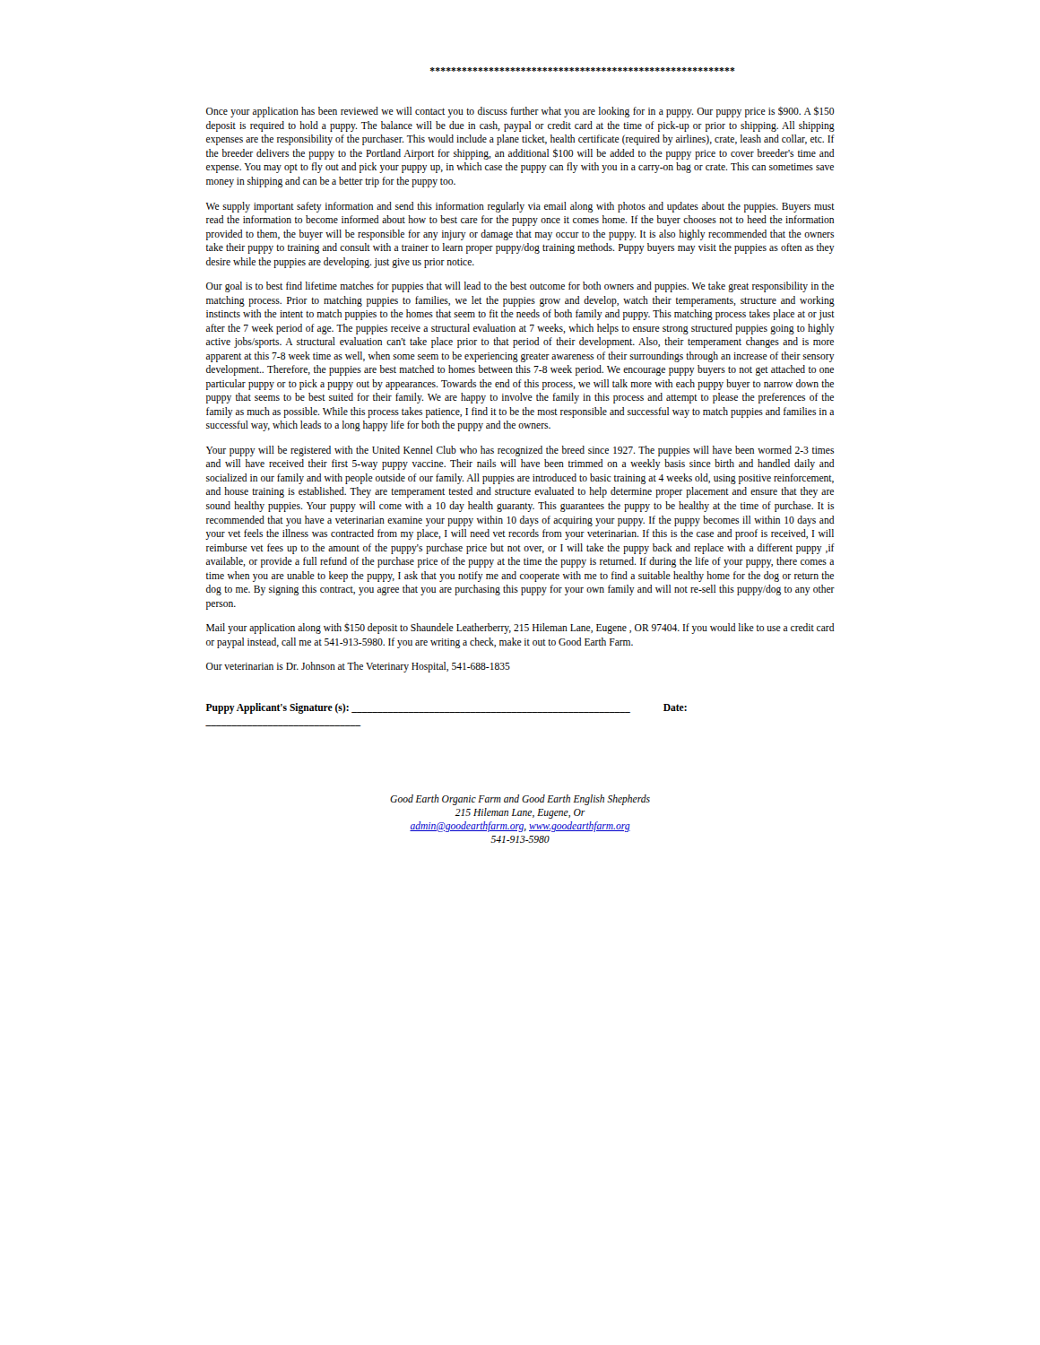*********************************************************
Once your application has been reviewed we will contact you to discuss further what you are looking for in a puppy. Our puppy price is $900. A $150 deposit is required to hold a puppy. The balance will be due in cash, paypal or credit card at the time of pick-up or prior to shipping. All shipping expenses are the responsibility of the purchaser. This would include a plane ticket, health certificate (required by airlines), crate, leash and collar, etc. If the breeder delivers the puppy to the Portland Airport for shipping, an additional $100 will be added to the puppy price to cover breeder's time and expense. You may opt to fly out and pick your puppy up, in which case the puppy can fly with you in a carry-on bag or crate. This can sometimes save money in shipping and can be a better trip for the puppy too.
We supply important safety information and send this information regularly via email along with photos and updates about the puppies. Buyers must read the information to become informed about how to best care for the puppy once it comes home. If the buyer chooses not to heed the information provided to them, the buyer will be responsible for any injury or damage that may occur to the puppy. It is also highly recommended that the owners take their puppy to training and consult with a trainer to learn proper puppy/dog training methods. Puppy buyers may visit the puppies as often as they desire while the puppies are developing. just give us prior notice.
Our goal is to best find lifetime matches for puppies that will lead to the best outcome for both owners and puppies. We take great responsibility in the matching process. Prior to matching puppies to families, we let the puppies grow and develop, watch their temperaments, structure and working instincts with the intent to match puppies to the homes that seem to fit the needs of both family and puppy. This matching process takes place at or just after the 7 week period of age. The puppies receive a structural evaluation at 7 weeks, which helps to ensure strong structured puppies going to highly active jobs/sports. A structural evaluation can't take place prior to that period of their development. Also, their temperament changes and is more apparent at this 7-8 week time as well, when some seem to be experiencing greater awareness of their surroundings through an increase of their sensory development.. Therefore, the puppies are best matched to homes between this 7-8 week period. We encourage puppy buyers to not get attached to one particular puppy or to pick a puppy out by appearances. Towards the end of this process, we will talk more with each puppy buyer to narrow down the puppy that seems to be best suited for their family. We are happy to involve the family in this process and attempt to please the preferences of the family as much as possible. While this process takes patience, I find it to be the most responsible and successful way to match puppies and families in a successful way, which leads to a long happy life for both the puppy and the owners.
Your puppy will be registered with the United Kennel Club who has recognized the breed since 1927. The puppies will have been wormed 2-3 times and will have received their first 5-way puppy vaccine. Their nails will have been trimmed on a weekly basis since birth and handled daily and socialized in our family and with people outside of our family. All puppies are introduced to basic training at 4 weeks old, using positive reinforcement, and house training is established. They are temperament tested and structure evaluated to help determine proper placement and ensure that they are sound healthy puppies. Your puppy will come with a 10 day health guaranty. This guarantees the puppy to be healthy at the time of purchase. It is recommended that you have a veterinarian examine your puppy within 10 days of acquiring your puppy. If the puppy becomes ill within 10 days and your vet feels the illness was contracted from my place, I will need vet records from your veterinarian. If this is the case and proof is received, I will reimburse vet fees up to the amount of the puppy's purchase price but not over, or I will take the puppy back and replace with a different puppy ,if available, or provide a full refund of the purchase price of the puppy at the time the puppy is returned. If during the life of your puppy, there comes a time when you are unable to keep the puppy, I ask that you notify me and cooperate with me to find a suitable healthy home for the dog or return the dog to me. By signing this contract, you agree that you are purchasing this puppy for your own family and will not re-sell this puppy/dog to any other person.
Mail your application along with $150 deposit to Shaundele Leatherberry, 215 Hileman Lane, Eugene , OR 97404. If you would like to use a credit card or paypal instead, call me at 541-913-5980. If you are writing a check, make it out to Good Earth Farm.
Our veterinarian is Dr. Johnson at The Veterinary Hospital, 541-688-1835
Puppy Applicant's Signature (s): ______________________________________________________Date: ______________________________
Good Earth Organic Farm and Good Earth English Shepherds
215 Hileman Lane, Eugene, Or
admin@goodearthfarm.org, www.goodearthfarm.org
541-913-5980